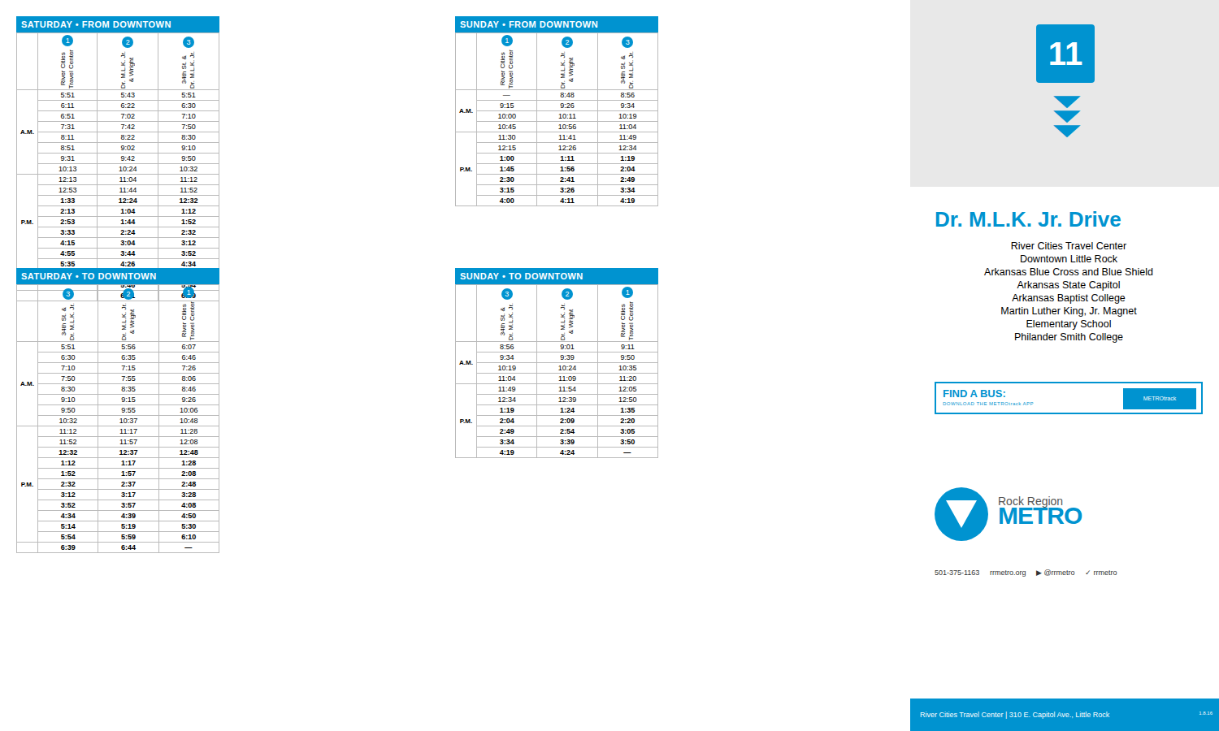SATURDAY • FROM DOWNTOWN
| | 1 River Cities Travel Center | 2 Dr. M.L.K. Jr. & Wright | 3 34th St. & Dr. M.L.K. Jr. |
| --- | --- | --- | --- |
| A.M. | 5:51 | 5:43 | 5:51 |
| 6:11 | 6:22 | 6:30 |
| 6:51 | 7:02 | 7:10 |
| 7:31 | 7:42 | 7:50 |
| 8:11 | 8:22 | 8:30 |
| 8:51 | 9:02 | 9:10 |
| 9:31 | 9:42 | 9:50 |
| 10:13 | 10:24 | 10:32 |
| P.M. | 12:13 | 11:04 | 11:12 |
| 12:53 | 11:44 | 11:52 |
| 1:33 | 12:24 | 12:32 |
| 2:13 | 1:04 | 1:12 |
| 2:53 | 1:44 | 1:52 |
| 3:33 | 2:24 | 2:32 |
| 4:15 | 3:04 | 3:12 |
| 4:55 | 3:44 | 3:52 |
| 5:35 | 4:26 | 4:34 |
| | 6:20 | 5:06 | 5:14 |
| | | 5:46 | 5:54 |
| | | 6:31 | 6:39 |
SATURDAY • TO DOWNTOWN
| | 3 34th St. & Dr. M.L.K. Jr. | 2 Dr. M.L.K. Jr. & Wright | 1 River Cities Travel Center |
| --- | --- | --- | --- |
| A.M. | 5:51 | 5:56 | 6:07 |
| 6:30 | 6:35 | 6:46 |
| 7:10 | 7:15 | 7:26 |
| 7:50 | 7:55 | 8:06 |
| 8:30 | 8:35 | 8:46 |
| 9:10 | 9:15 | 9:26 |
| 9:50 | 9:55 | 10:06 |
| 10:32 | 10:37 | 10:48 |
| P.M. | 11:12 | 11:17 | 11:28 |
| 11:52 | 11:57 | 12:08 |
| 12:32 | 12:37 | 12:48 |
| 1:12 | 1:17 | 1:28 |
| 1:52 | 1:57 | 2:08 |
| 2:32 | 2:37 | 2:48 |
| 3:12 | 3:17 | 3:28 |
| 3:52 | 3:57 | 4:08 |
| 4:34 | 4:39 | 4:50 |
| 5:14 | 5:19 | 5:30 |
| 5:54 | 5:59 | 6:10 |
| | 6:39 | 6:44 | — |
SUNDAY • FROM DOWNTOWN
| | 1 River Cities Travel Center | 2 Dr. M.L.K. Jr. & Wright | 3 34th St. & Dr. M.L.K. Jr. |
| --- | --- | --- | --- |
| A.M. | — | 8:48 | 8:56 |
| 9:15 | 9:26 | 9:34 |
| 10:00 | 10:11 | 10:19 |
| 10:45 | 10:56 | 11:04 |
| P.M. | 11:30 | 11:41 | 11:49 |
| 12:15 | 12:26 | 12:34 |
| 1:00 | 1:11 | 1:19 |
| 1:45 | 1:56 | 2:04 |
| 2:30 | 2:41 | 2:49 |
| 3:15 | 3:26 | 3:34 |
| 4:00 | 4:11 | 4:19 |
SUNDAY • TO DOWNTOWN
| | 3 34th St. & Dr. M.L.K. Jr. | 2 Dr. M.L.K. Jr. & Wright | 1 River Cities Travel Center |
| --- | --- | --- | --- |
| A.M. | 8:56 | 9:01 | 9:11 |
| 9:34 | 9:39 | 9:50 |
| 10:19 | 10:24 | 10:35 |
| 11:04 | 11:09 | 11:20 |
| P.M. | 11:49 | 11:54 | 12:05 |
| 12:34 | 12:39 | 12:50 |
| 1:19 | 1:24 | 1:35 |
| 2:04 | 2:09 | 2:20 |
| 2:49 | 2:54 | 3:05 |
| 3:34 | 3:39 | 3:50 |
| 4:19 | 4:24 | — |
11
▼ ▼ ▼
Dr. M.L.K. Jr. Drive
River Cities Travel Center
Downtown Little Rock
Arkansas Blue Cross and Blue Shield
Arkansas State Capitol
Arkansas Baptist College
Martin Luther King, Jr. Magnet
Elementary School
Philander Smith College
FIND A BUS:DOWNLOAD THE METROtrack APP
METROtrack
Rock RegionMETRO
501-375-1163 rrmetro.org ▶ @rrmetro ✓ rrmetro
River Cities Travel Center | 310 E. Capitol Ave., Little Rock 1.8.16